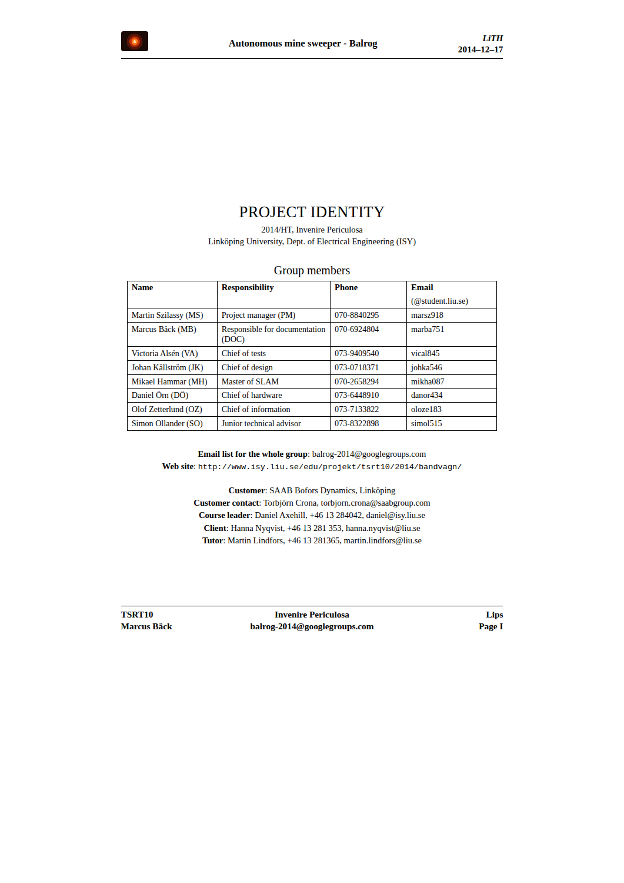Autonomous mine sweeper - Balrog
LiTH
2014–12–17
PROJECT IDENTITY
2014/HT, Invenire Periculosa
Linköping University, Dept. of Electrical Engineering (ISY)
Group members
| Name | Responsibility | Phone | Email |
| --- | --- | --- | --- |
| | | | (@student.liu.se) |
| Martin Szilassy (MS) | Project manager (PM) | 070-8840295 | marsz918 |
| Marcus Bäck (MB) | Responsible for documentation (DOC) | 070-6924804 | marba751 |
| Victoria Alsén (VA) | Chief of tests | 073-9409540 | vical845 |
| Johan Källström (JK) | Chief of design | 073-0718371 | johka546 |
| Mikael Hammar (MH) | Master of SLAM | 070-2658294 | mikha087 |
| Daniel Örn (DÖ) | Chief of hardware | 073-6448910 | danor434 |
| Olof Zetterlund (OZ) | Chief of information | 073-7133822 | oloze183 |
| Simon Ollander (SO) | Junior technical advisor | 073-8322898 | simol515 |
Email list for the whole group: balrog-2014@googlegroups.com
Web site: http://www.isy.liu.se/edu/projekt/tsrt10/2014/bandvagn/
Customer: SAAB Bofors Dynamics, Linköping
Customer contact: Torbjörn Crona, torbjorn.crona@saabgroup.com
Course leader: Daniel Axehill, +46 13 284042, daniel@isy.liu.se
Client: Hanna Nyqvist, +46 13 281 353, hanna.nyqvist@liu.se
Tutor: Martin Lindfors, +46 13 281365, martin.lindfors@liu.se
TSRT10
Marcus Bäck
Invenire Periculosa
balrog-2014@googlegroups.com
Lips
Page I